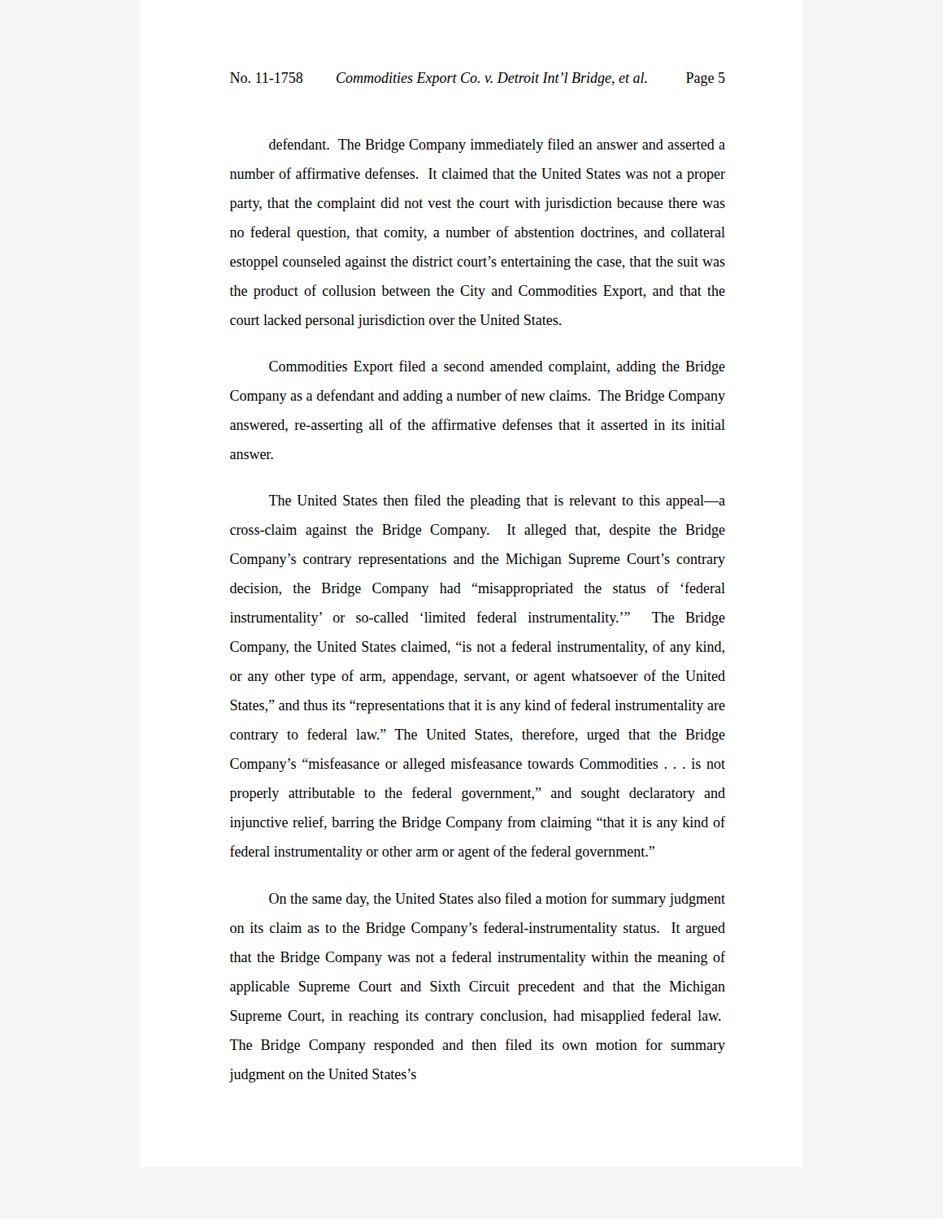No. 11-1758 Commodities Export Co. v. Detroit Int’l Bridge, et al. Page 5
defendant. The Bridge Company immediately filed an answer and asserted a number of affirmative defenses. It claimed that the United States was not a proper party, that the complaint did not vest the court with jurisdiction because there was no federal question, that comity, a number of abstention doctrines, and collateral estoppel counseled against the district court’s entertaining the case, that the suit was the product of collusion between the City and Commodities Export, and that the court lacked personal jurisdiction over the United States.
Commodities Export filed a second amended complaint, adding the Bridge Company as a defendant and adding a number of new claims. The Bridge Company answered, re-asserting all of the affirmative defenses that it asserted in its initial answer.
The United States then filed the pleading that is relevant to this appeal—a cross-claim against the Bridge Company. It alleged that, despite the Bridge Company’s contrary representations and the Michigan Supreme Court’s contrary decision, the Bridge Company had “misappropriated the status of ‘federal instrumentality’ or so-called ‘limited federal instrumentality.’” The Bridge Company, the United States claimed, “is not a federal instrumentality, of any kind, or any other type of arm, appendage, servant, or agent whatsoever of the United States,” and thus its “representations that it is any kind of federal instrumentality are contrary to federal law.” The United States, therefore, urged that the Bridge Company’s “misfeasance or alleged misfeasance towards Commodities . . . is not properly attributable to the federal government,” and sought declaratory and injunctive relief, barring the Bridge Company from claiming “that it is any kind of federal instrumentality or other arm or agent of the federal government.”
On the same day, the United States also filed a motion for summary judgment on its claim as to the Bridge Company’s federal-instrumentality status. It argued that the Bridge Company was not a federal instrumentality within the meaning of applicable Supreme Court and Sixth Circuit precedent and that the Michigan Supreme Court, in reaching its contrary conclusion, had misapplied federal law. The Bridge Company responded and then filed its own motion for summary judgment on the United States’s